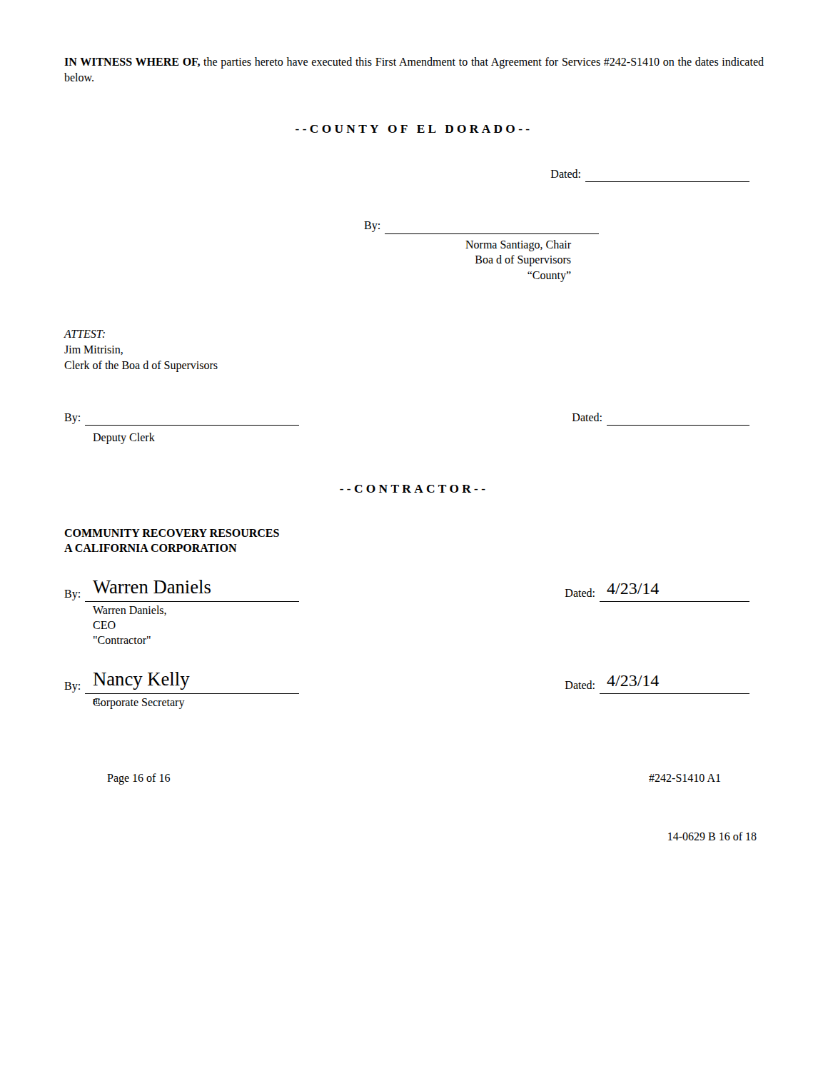IN WITNESS WHERE OF, the parties hereto have executed this First Amendment to that Agreement for Services #242-S1410 on the dates indicated below.
--COUNTY OF EL DORADO--
Dated:
By:
Norma Santiago, Chair
Boa d of Supervisors
“County”
ATTEST:
Jim Mitrisin,
Clerk of the Boa d of Supervisors
By:
Dated:
Deputy Clerk
--CONTRACTOR--
COMMUNITY RECOVERY RESOURCES
A CALIFORNIA CORPORATION
By: Warren Daniels
Dated:4/23/14
Warren Daniels,
CEO
"Contractor"
By: Nancy Kelly
Dated:4/23/14
Corporate Secretary
HL
Page 16 of 16
#242-S1410 A1
14-0629 B 16 of 18